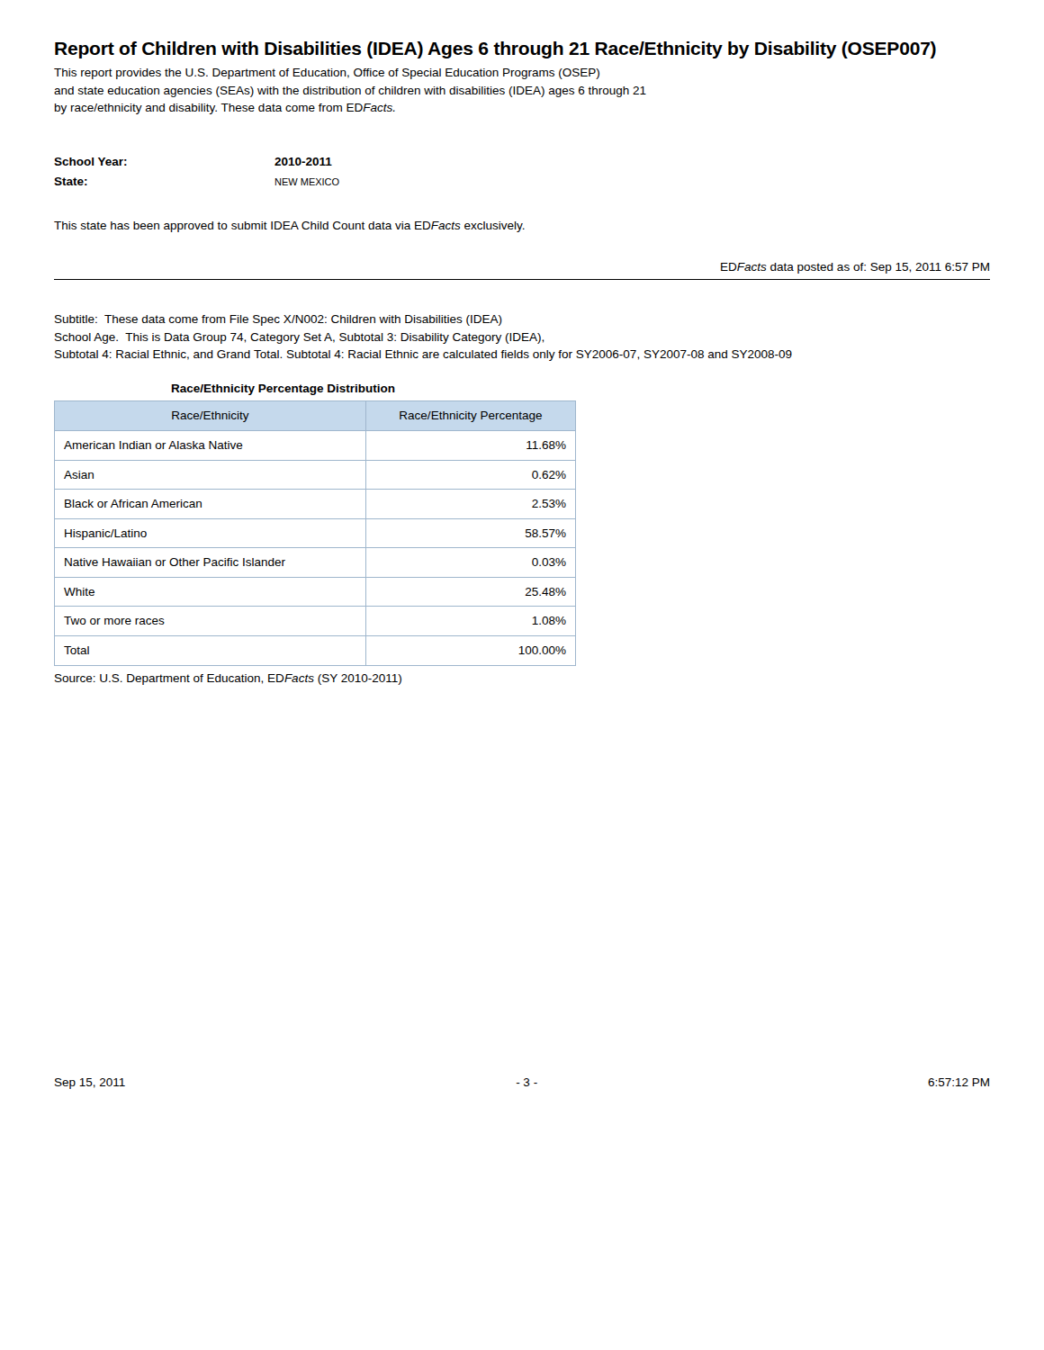Report of Children with Disabilities (IDEA) Ages 6 through 21 Race/Ethnicity by Disability (OSEP007)
This report provides the U.S. Department of Education, Office of Special Education Programs (OSEP)
and state education agencies (SEAs) with the distribution of children with disabilities (IDEA) ages 6 through 21
by race/ethnicity and disability. These data come from EDFacts.
| School Year: | 2010-2011 |
| State: | NEW MEXICO |
This state has been approved to submit IDEA Child Count data via EDFacts exclusively.
EDFacts data posted as of: Sep 15, 2011 6:57 PM
Subtitle: These data come from File Spec X/N002: Children with Disabilities (IDEA)
School Age. This is Data Group 74, Category Set A, Subtotal 3: Disability Category (IDEA),
Subtotal 4: Racial Ethnic, and Grand Total. Subtotal 4: Racial Ethnic are calculated fields only for SY2006-07, SY2007-08 and SY2008-09
Race/Ethnicity Percentage Distribution
| Race/Ethnicity | Race/Ethnicity Percentage |
| --- | --- |
| American Indian or Alaska Native | 11.68% |
| Asian | 0.62% |
| Black or African American | 2.53% |
| Hispanic/Latino | 58.57% |
| Native Hawaiian or Other Pacific Islander | 0.03% |
| White | 25.48% |
| Two or more races | 1.08% |
| Total | 100.00% |
Source: U.S. Department of Education, EDFacts (SY 2010-2011)
Sep 15, 2011
- 3 -
6:57:12 PM